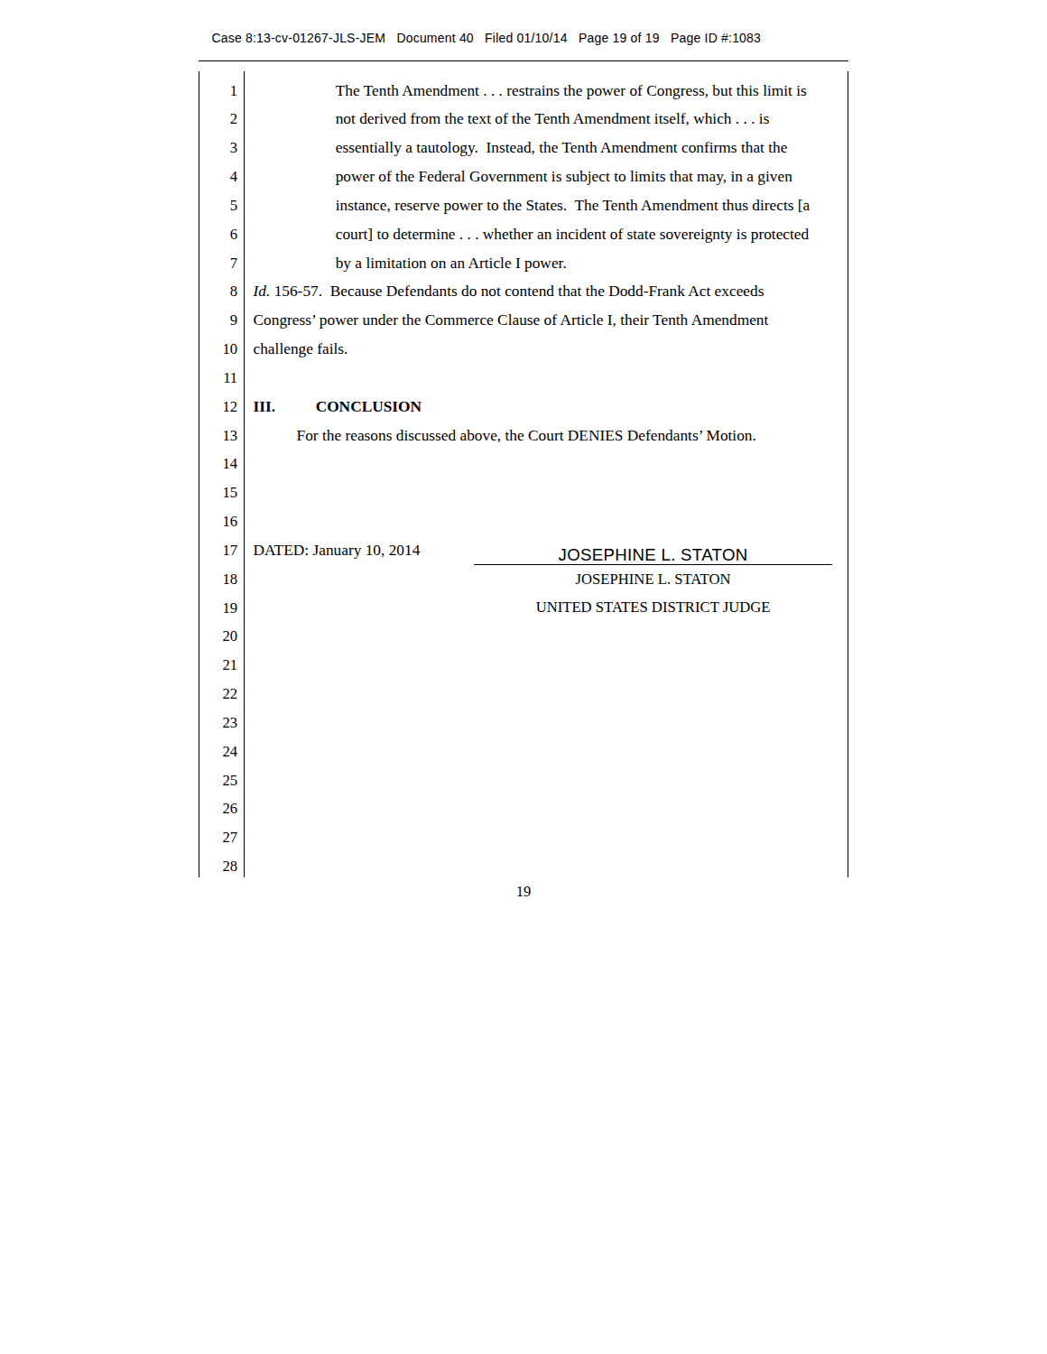Case 8:13-cv-01267-JLS-JEM Document 40 Filed 01/10/14 Page 19 of 19 Page ID #:1083
1
2
3
4
5
6
7
8
9
10
11
12
13
14
15
16
17
18
19
20
21
22
23
24
25
26
27
28
The Tenth Amendment . . . restrains the power of Congress, but this limit is
not derived from the text of the Tenth Amendment itself, which . . . is
essentially a tautology. Instead, the Tenth Amendment confirms that the
power of the Federal Government is subject to limits that may, in a given
instance, reserve power to the States. The Tenth Amendment thus directs [a
court] to determine . . . whether an incident of state sovereignty is protected
by a limitation on an Article I power.
Id. 156-57. Because Defendants do not contend that the Dodd-Frank Act exceeds
Congress’ power under the Commerce Clause of Article I, their Tenth Amendment
challenge fails.
III. CONCLUSION
For the reasons discussed above, the Court DENIES Defendants’ Motion.
DATED: January 10, 2014
JOSEPHINE L. STATON
JOSEPHINE L. STATON
UNITED STATES DISTRICT JUDGE
19